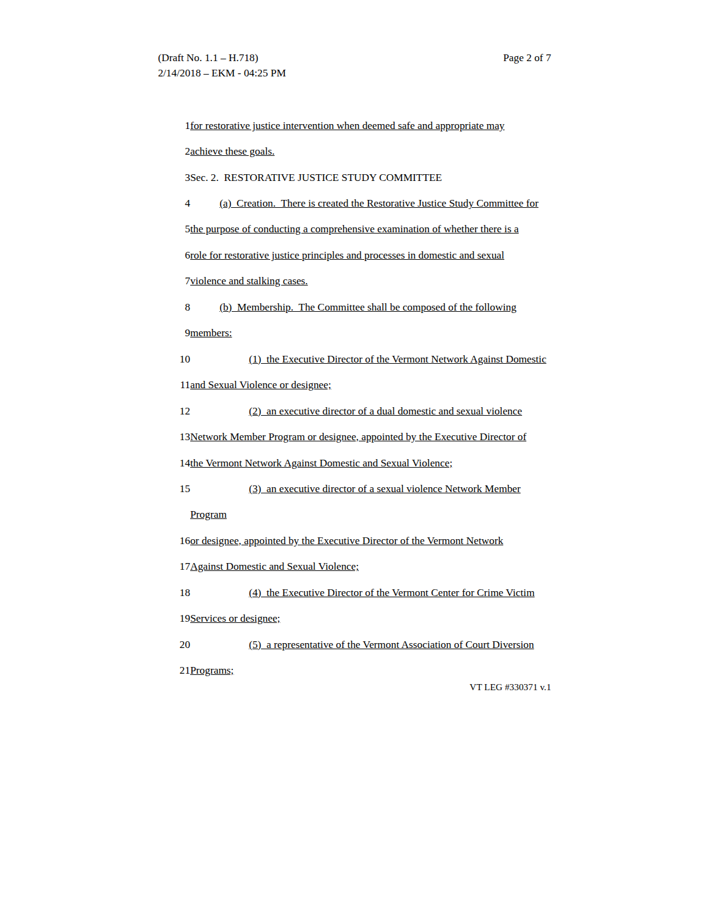(Draft No. 1.1 – H.718) 2/14/2018 – EKM - 04:25 PM
Page 2 of 7
| 1 | for restorative justice intervention when deemed safe and appropriate may |
| 2 | achieve these goals. |
| 3 | Sec. 2. RESTORATIVE JUSTICE STUDY COMMITTEE |
| 4 | (a) Creation. There is created the Restorative Justice Study Committee for |
| 5 | the purpose of conducting a comprehensive examination of whether there is a |
| 6 | role for restorative justice principles and processes in domestic and sexual |
| 7 | violence and stalking cases. |
| 8 | (b) Membership. The Committee shall be composed of the following |
| 9 | members: |
| 10 | (1) the Executive Director of the Vermont Network Against Domestic |
| 11 | and Sexual Violence or designee; |
| 12 | (2) an executive director of a dual domestic and sexual violence |
| 13 | Network Member Program or designee, appointed by the Executive Director of |
| 14 | the Vermont Network Against Domestic and Sexual Violence; |
| 15 | (3) an executive director of a sexual violence Network Member Program |
| 16 | or designee, appointed by the Executive Director of the Vermont Network |
| 17 | Against Domestic and Sexual Violence; |
| 18 | (4) the Executive Director of the Vermont Center for Crime Victim |
| 19 | Services or designee; |
| 20 | (5) a representative of the Vermont Association of Court Diversion |
| 21 | Programs; |
VT LEG #330371 v.1